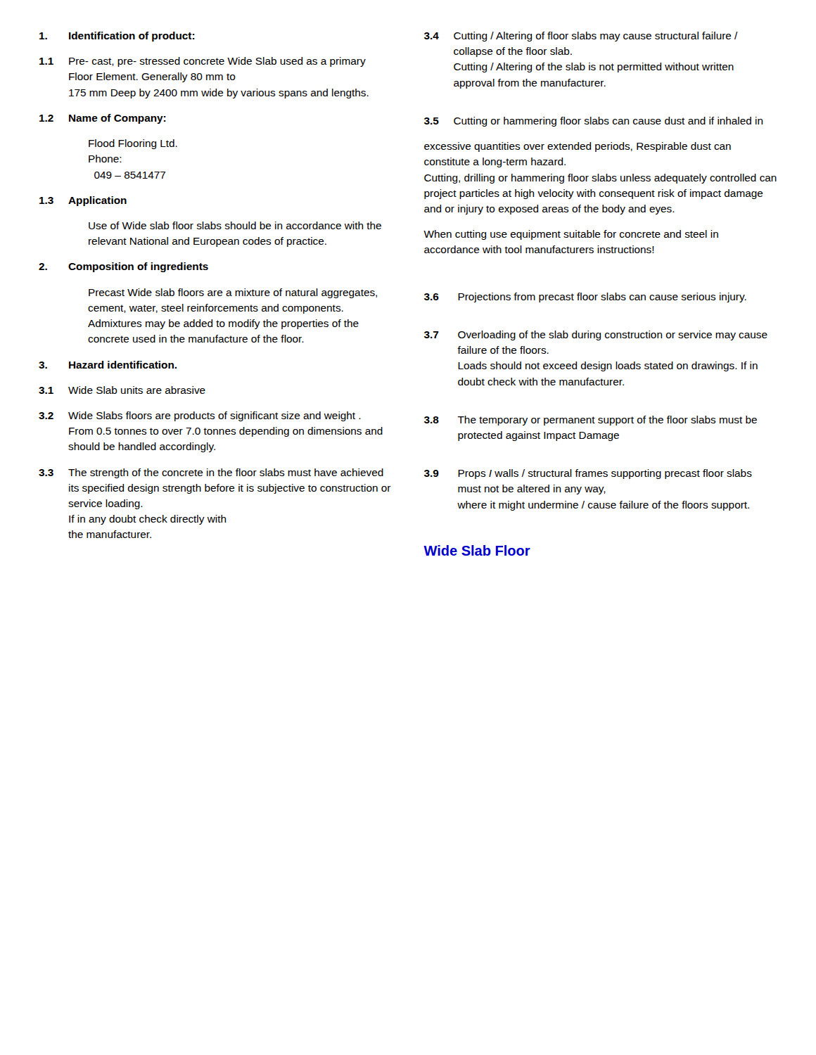1.
Identification of product:
1.1
Pre- cast, pre- stressed concrete Wide Slab used as a primary Floor Element. Generally 80 mm to
175 mm Deep by 2400 mm wide by various spans and lengths.
1.2
Name of Company:
Flood Flooring Ltd.
Phone:
049 – 8541477
1.3
Application
Use of Wide slab floor slabs should be in accordance with the relevant National and European codes of practice.
2.
Composition of ingredients
Precast Wide slab floors are a mixture of natural aggregates, cement, water, steel reinforcements and components.
Admixtures may be added to modify the properties of the concrete used in the manufacture of the floor.
3.
Hazard identification.
3.1
Wide Slab units are abrasive
3.2
Wide Slabs floors are products of significant size and weight .
From 0.5 tonnes to over 7.0 tonnes depending on dimensions and should be handled accordingly.
3.3
The strength of the concrete in the floor slabs must have achieved its specified design strength before it is subjective to construction or
service loading.
If in any doubt check directly with
the manufacturer.
3.4
Cutting / Altering of floor slabs may cause structural failure / collapse of the floor slab.
Cutting / Altering of the slab is not permitted without written approval from the manufacturer.
3.5
Cutting or hammering floor slabs can cause dust and if inhaled in
excessive quantities over extended periods, Respirable dust can constitute a long-term hazard.
Cutting, drilling or hammering floor slabs unless adequately controlled can project particles at high velocity with consequent risk of impact damage and or injury to exposed areas of the body and eyes.
When cutting use equipment suitable for concrete and steel in accordance with tool manufacturers instructions!
3.6
Projections from precast floor slabs can cause serious injury.
3.7
Overloading of the slab during construction or service may cause failure of the floors.
Loads should not exceed design loads stated on drawings. If in doubt check with the manufacturer.
3.8
The temporary or permanent support of the floor slabs must be protected against Impact Damage
3.9
Props I walls / structural frames supporting precast floor slabs must not be altered in any way,
where it might undermine / cause failure of the floors support.
Wide Slab Floor